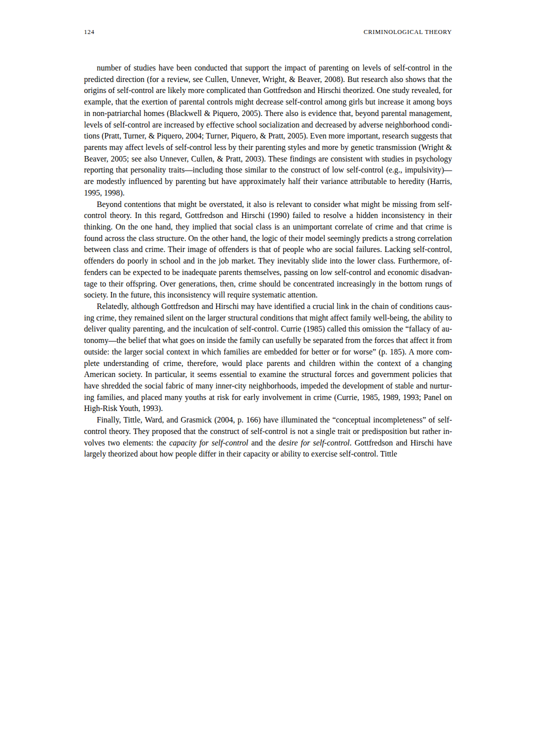124 Criminological Theory
number of studies have been conducted that support the impact of parenting on levels of self-control in the predicted direction (for a review, see Cullen, Unnever, Wright, & Beaver, 2008). But research also shows that the origins of self-control are likely more complicated than Gottfredson and Hirschi theorized. One study revealed, for example, that the exertion of parental controls might decrease self-control among girls but increase it among boys in non-patriarchal homes (Blackwell & Piquero, 2005). There also is evidence that, beyond parental management, levels of self-control are increased by effective school socialization and decreased by adverse neighborhood conditions (Pratt, Turner, & Piquero, 2004; Turner, Piquero, & Pratt, 2005). Even more important, research suggests that parents may affect levels of self-control less by their parenting styles and more by genetic transmission (Wright & Beaver, 2005; see also Unnever, Cullen, & Pratt, 2003). These findings are consistent with studies in psychology reporting that personality traits—including those similar to the construct of low self-control (e.g., impulsivity)—are modestly influenced by parenting but have approximately half their variance attributable to heredity (Harris, 1995, 1998).
Beyond contentions that might be overstated, it also is relevant to consider what might be missing from self-control theory. In this regard, Gottfredson and Hirschi (1990) failed to resolve a hidden inconsistency in their thinking. On the one hand, they implied that social class is an unimportant correlate of crime and that crime is found across the class structure. On the other hand, the logic of their model seemingly predicts a strong correlation between class and crime. Their image of offenders is that of people who are social failures. Lacking self-control, offenders do poorly in school and in the job market. They inevitably slide into the lower class. Furthermore, offenders can be expected to be inadequate parents themselves, passing on low self-control and economic disadvantage to their offspring. Over generations, then, crime should be concentrated increasingly in the bottom rungs of society. In the future, this inconsistency will require systematic attention.
Relatedly, although Gottfredson and Hirschi may have identified a crucial link in the chain of conditions causing crime, they remained silent on the larger structural conditions that might affect family well-being, the ability to deliver quality parenting, and the inculcation of self-control. Currie (1985) called this omission the “fallacy of autonomy—the belief that what goes on inside the family can usefully be separated from the forces that affect it from outside: the larger social context in which families are embedded for better or for worse” (p. 185). A more complete understanding of crime, therefore, would place parents and children within the context of a changing American society. In particular, it seems essential to examine the structural forces and government policies that have shredded the social fabric of many inner-city neighborhoods, impeded the development of stable and nurturing families, and placed many youths at risk for early involvement in crime (Currie, 1985, 1989, 1993; Panel on High-Risk Youth, 1993).
Finally, Tittle, Ward, and Grasmick (2004, p. 166) have illuminated the “conceptual incompleteness” of self-control theory. They proposed that the construct of self-control is not a single trait or predisposition but rather involves two elements: the capacity for self-control and the desire for self-control. Gottfredson and Hirschi have largely theorized about how people differ in their capacity or ability to exercise self-control. Tittle